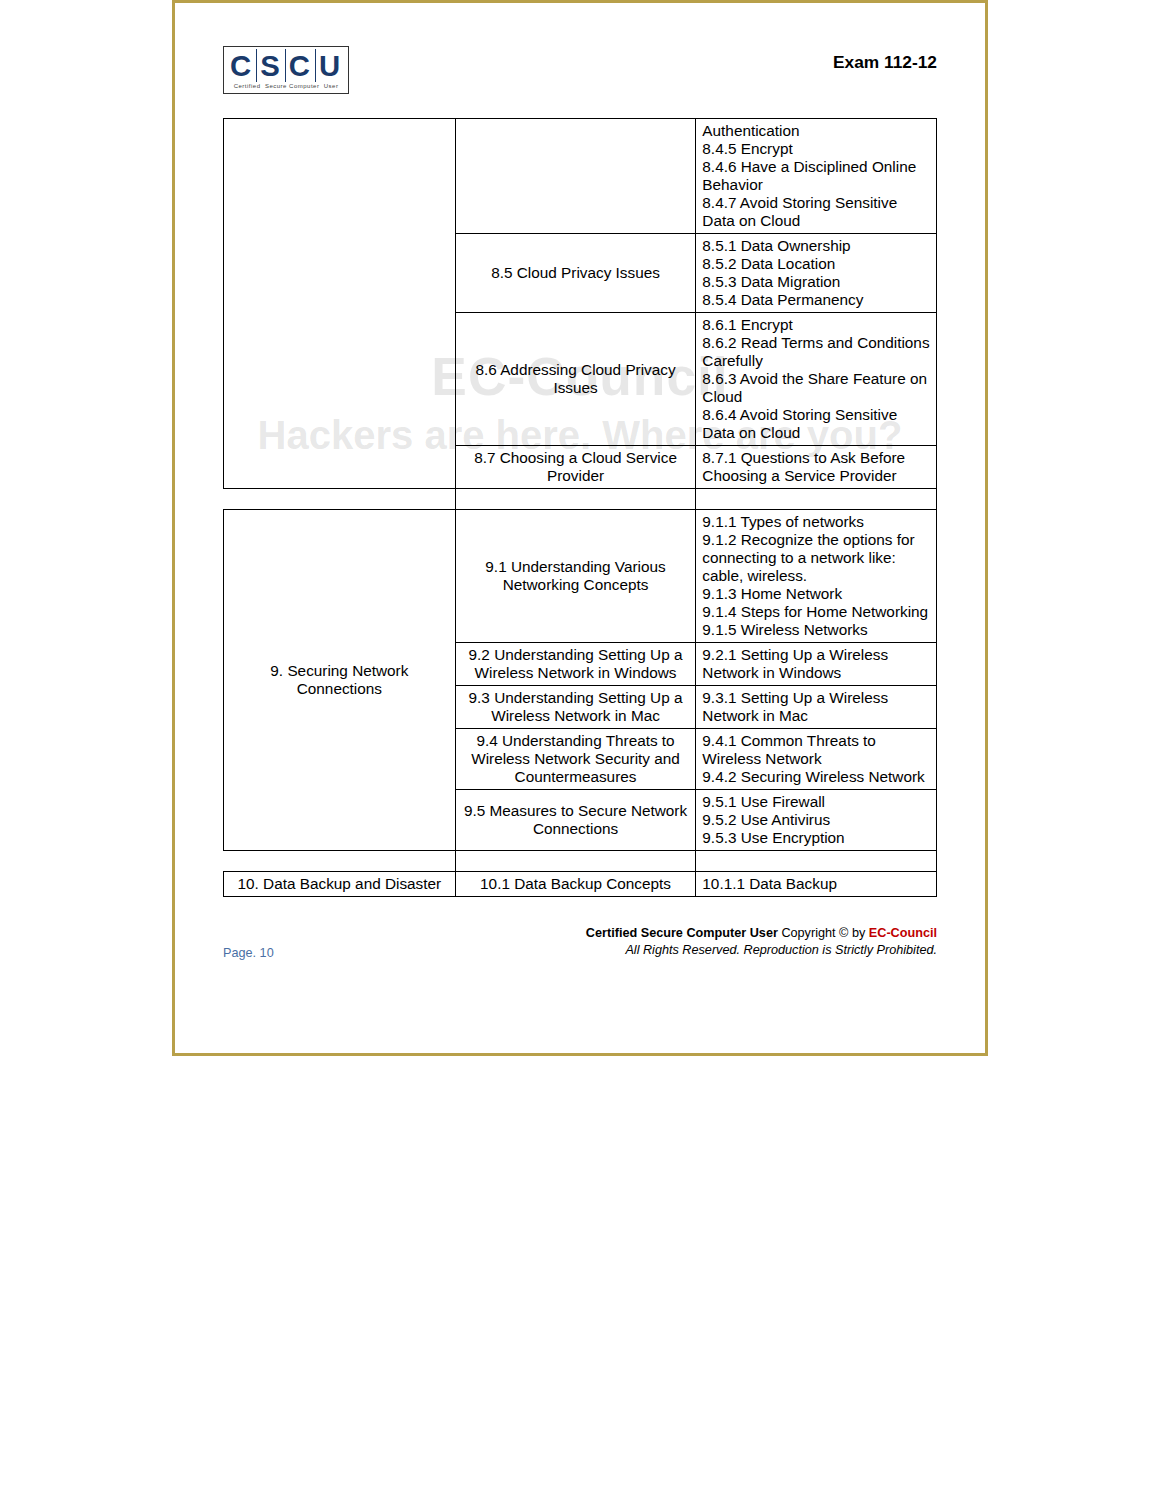CSCU
Certified Secure Computer User
Exam 112-12
EC-Council
Hackers are here. Where are you?
| | | Authentication 8.4.5 Encrypt 8.4.6 Have a Disciplined Online Behavior 8.4.7 Avoid Storing Sensitive Data on Cloud |
| 8.5 Cloud Privacy Issues | 8.5.1 Data Ownership 8.5.2 Data Location 8.5.3 Data Migration 8.5.4 Data Permanency |
| 8.6 Addressing Cloud Privacy Issues | 8.6.1 Encrypt 8.6.2 Read Terms and Conditions Carefully 8.6.3 Avoid the Share Feature on Cloud 8.6.4 Avoid Storing Sensitive Data on Cloud |
| 8.7 Choosing a Cloud Service Provider | 8.7.1 Questions to Ask Before Choosing a Service Provider |
| 9. Securing Network Connections | 9.1 Understanding Various Networking Concepts | 9.1.1 Types of networks 9.1.2 Recognize the options for connecting to a network like: cable, wireless. 9.1.3 Home Network 9.1.4 Steps for Home Networking 9.1.5 Wireless Networks |
| 9.2 Understanding Setting Up a Wireless Network in Windows | 9.2.1 Setting Up a Wireless Network in Windows |
| 9.3 Understanding Setting Up a Wireless Network in Mac | 9.3.1 Setting Up a Wireless Network in Mac |
| 9.4 Understanding Threats to Wireless Network Security and Countermeasures | 9.4.1 Common Threats to Wireless Network 9.4.2 Securing Wireless Network |
| 9.5 Measures to Secure Network Connections | 9.5.1 Use Firewall 9.5.2 Use Antivirus 9.5.3 Use Encryption |
| 10. Data Backup and Disaster | 10.1 Data Backup Concepts | 10.1.1 Data Backup |
Page. 10
Certified Secure Computer User Copyright © by EC-Council
All Rights Reserved. Reproduction is Strictly Prohibited.